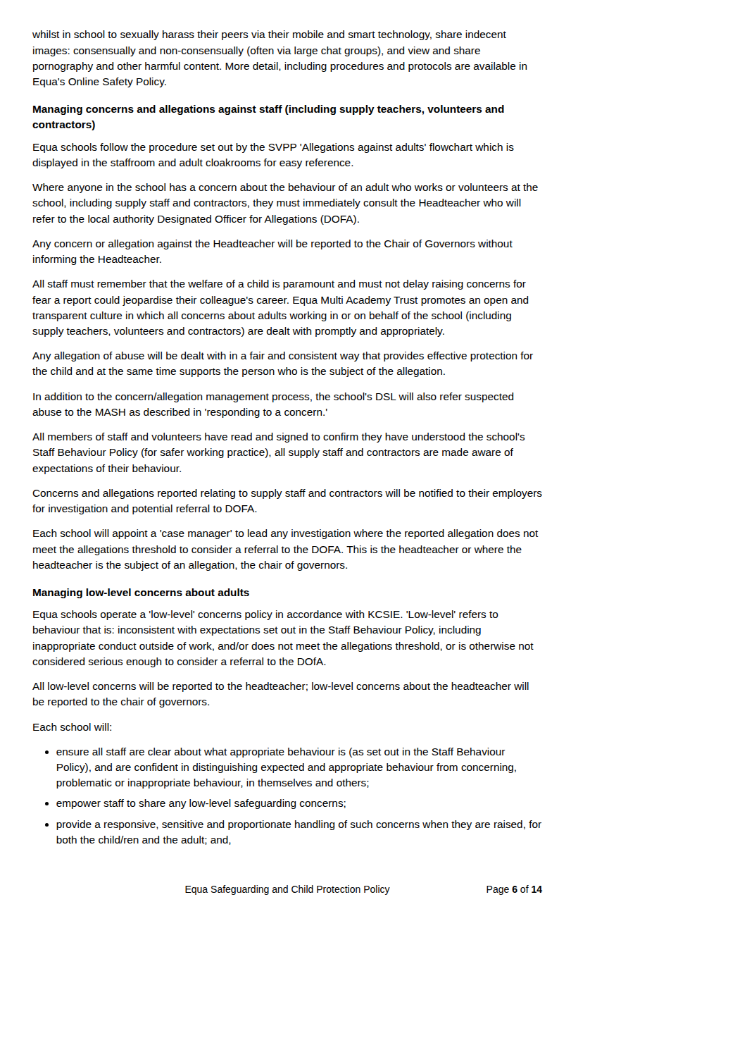whilst in school to sexually harass their peers via their mobile and smart technology, share indecent images: consensually and non-consensually (often via large chat groups), and view and share pornography and other harmful content. More detail, including procedures and protocols are available in Equa's Online Safety Policy.
Managing concerns and allegations against staff (including supply teachers, volunteers and contractors)
Equa schools follow the procedure set out by the SVPP 'Allegations against adults' flowchart which is displayed in the staffroom and adult cloakrooms for easy reference.
Where anyone in the school has a concern about the behaviour of an adult who works or volunteers at the school, including supply staff and contractors, they must immediately consult the Headteacher who will refer to the local authority Designated Officer for Allegations (DOFA).
Any concern or allegation against the Headteacher will be reported to the Chair of Governors without informing the Headteacher.
All staff must remember that the welfare of a child is paramount and must not delay raising concerns for fear a report could jeopardise their colleague's career. Equa Multi Academy Trust promotes an open and transparent culture in which all concerns about adults working in or on behalf of the school (including supply teachers, volunteers and contractors) are dealt with promptly and appropriately.
Any allegation of abuse will be dealt with in a fair and consistent way that provides effective protection for the child and at the same time supports the person who is the subject of the allegation.
In addition to the concern/allegation management process, the school's DSL will also refer suspected abuse to the MASH as described in 'responding to a concern.'
All members of staff and volunteers have read and signed to confirm they have understood the school's Staff Behaviour Policy (for safer working practice), all supply staff and contractors are made aware of expectations of their behaviour.
Concerns and allegations reported relating to supply staff and contractors will be notified to their employers for investigation and potential referral to DOFA.
Each school will appoint a 'case manager' to lead any investigation where the reported allegation does not meet the allegations threshold to consider a referral to the DOFA. This is the headteacher or where the headteacher is the subject of an allegation, the chair of governors.
Managing low-level concerns about adults
Equa schools operate a 'low-level' concerns policy in accordance with KCSIE. 'Low-level' refers to behaviour that is: inconsistent with expectations set out in the Staff Behaviour Policy, including inappropriate conduct outside of work, and/or does not meet the allegations threshold, or is otherwise not considered serious enough to consider a referral to the DOfA.
All low-level concerns will be reported to the headteacher; low-level concerns about the headteacher will be reported to the chair of governors.
Each school will:
ensure all staff are clear about what appropriate behaviour is (as set out in the Staff Behaviour Policy), and are confident in distinguishing expected and appropriate behaviour from concerning, problematic or inappropriate behaviour, in themselves and others;
empower staff to share any low-level safeguarding concerns;
provide a responsive, sensitive and proportionate handling of such concerns when they are raised, for both the child/ren and the adult; and,
Equa Safeguarding and Child Protection Policy Page 6 of 14